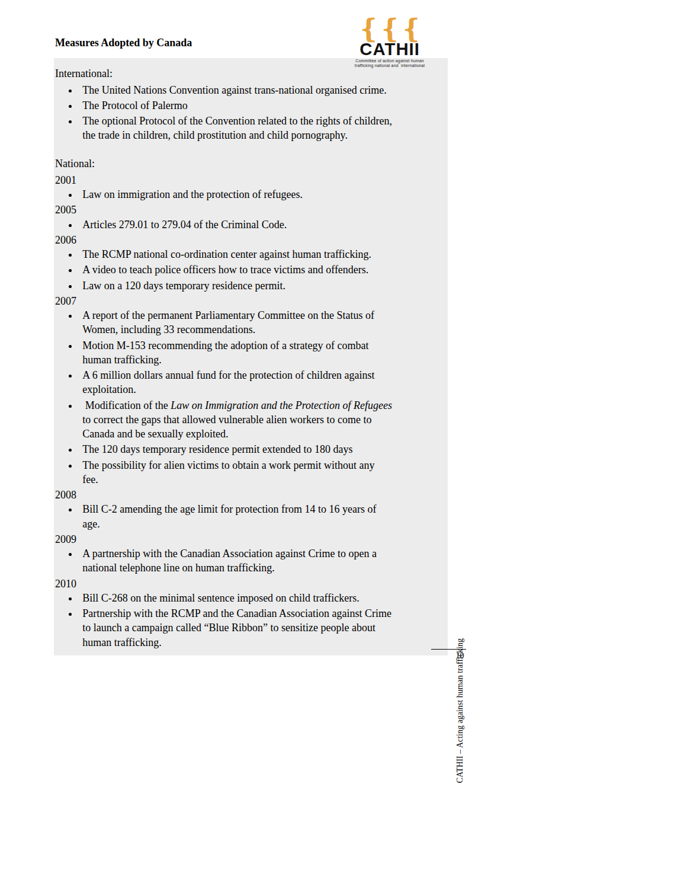❴❴❴
CATHII
Committee of action against human
trafficking national and international
Measures Adopted by Canada
International:
The United Nations Convention against trans-national organised crime.
The Protocol of Palermo
The optional Protocol of the Convention related to the rights of children, the trade in children, child prostitution and child pornography.
National:
2001
Law on immigration and the protection of refugees.
2005
Articles 279.01 to 279.04 of the Criminal Code.
2006
The RCMP national co-ordination center against human trafficking.
A video to teach police officers how to trace victims and offenders.
Law on a 120 days temporary residence permit.
2007
A report of the permanent Parliamentary Committee on the Status of Women, including 33 recommendations.
Motion M-153 recommending the adoption of a strategy of combat human trafficking.
A 6 million dollars annual fund for the protection of children against exploitation.
Modification of the Law on Immigration and the Protection of Refugees to correct the gaps that allowed vulnerable alien workers to come to Canada and be sexually exploited.
The 120 days temporary residence permit extended to 180 days
The possibility for alien victims to obtain a work permit without any fee.
2008
Bill C-2 amending the age limit for protection from 14 to 16 years of age.
2009
A partnership with the Canadian Association against Crime to open a national telephone line on human trafficking.
2010
Bill C-268 on the minimal sentence imposed on child traffickers.
Partnership with the RCMP and the Canadian Association against Crime to launch a campaign called “Blue Ribbon” to sensitize people about human trafficking.
CATHII – Acting against human trafficking
10